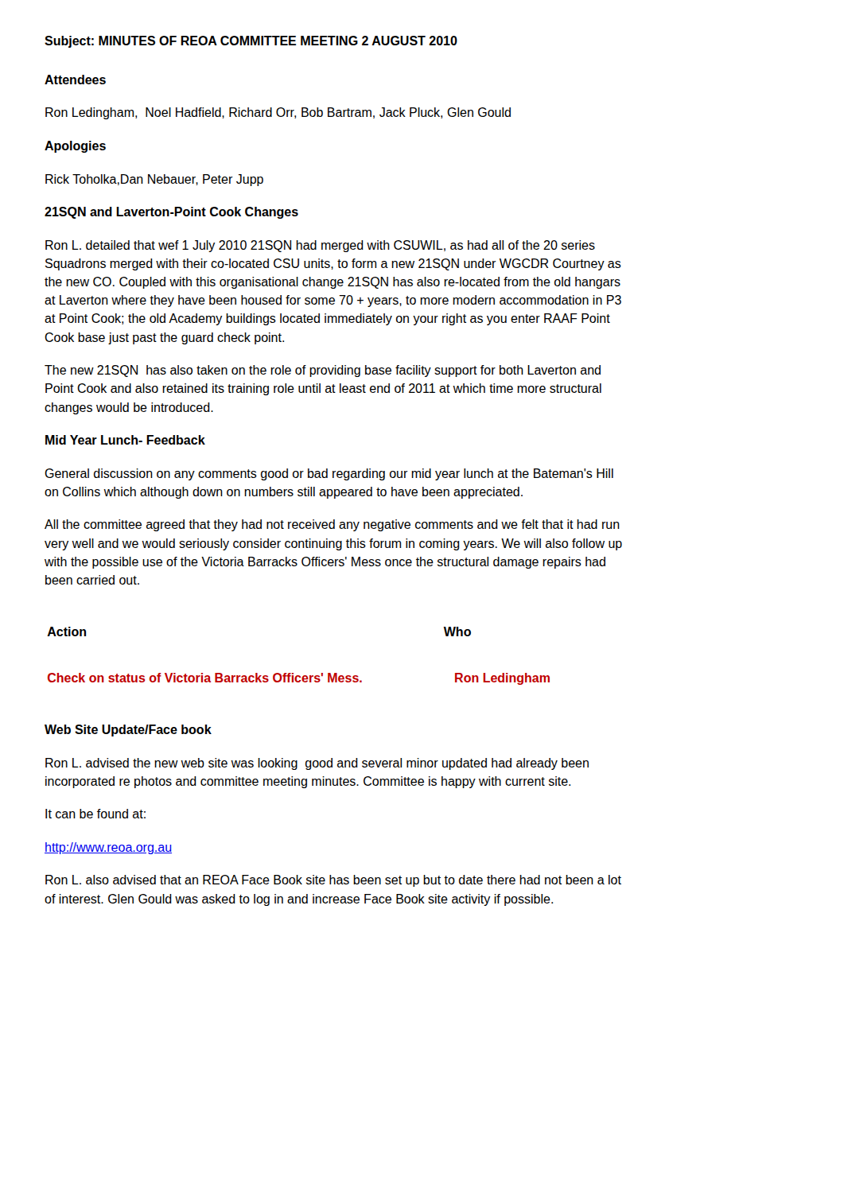Subject: MINUTES OF REOA COMMITTEE MEETING 2 AUGUST 2010
Attendees
Ron Ledingham, Noel Hadfield, Richard Orr, Bob Bartram, Jack Pluck, Glen Gould
Apologies
Rick Toholka,Dan Nebauer, Peter Jupp
21SQN and Laverton-Point Cook Changes
Ron L. detailed that wef 1 July 2010 21SQN had merged with CSUWIL, as had all of the 20 series Squadrons merged with their co-located CSU units, to form a new 21SQN under WGCDR Courtney as the new CO. Coupled with this organisational change 21SQN has also re-located from the old hangars at Laverton where they have been housed for some 70 + years, to more modern accommodation in P3 at Point Cook; the old Academy buildings located immediately on your right as you enter RAAF Point Cook base just past the guard check point.
The new 21SQN has also taken on the role of providing base facility support for both Laverton and Point Cook and also retained its training role until at least end of 2011 at which time more structural changes would be introduced.
Mid Year Lunch- Feedback
General discussion on any comments good or bad regarding our mid year lunch at the Bateman's Hill on Collins which although down on numbers still appeared to have been appreciated.
All the committee agreed that they had not received any negative comments and we felt that it had run very well and we would seriously consider continuing this forum in coming years. We will also follow up with the possible use of the Victoria Barracks Officers' Mess once the structural damage repairs had been carried out.
| Action | Who |
| --- | --- |
| Check on status of Victoria Barracks Officers' Mess. | Ron Ledingham |
Web Site Update/Face book
Ron L. advised the new web site was looking good and several minor updated had already been incorporated re photos and committee meeting minutes. Committee is happy with current site.
It can be found at:
http://www.reoa.org.au
Ron L. also advised that an REOA Face Book site has been set up but to date there had not been a lot of interest. Glen Gould was asked to log in and increase Face Book site activity if possible.